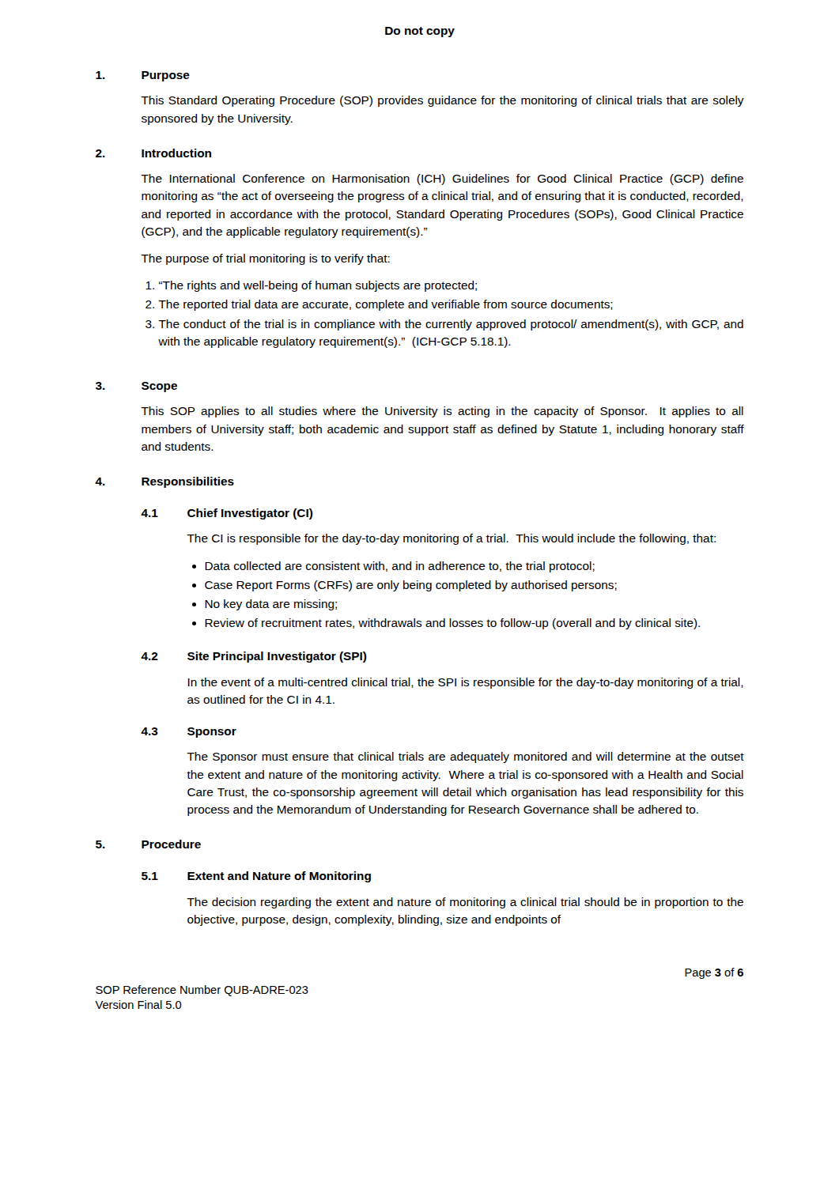Do not copy
1.
Purpose
This Standard Operating Procedure (SOP) provides guidance for the monitoring of clinical trials that are solely sponsored by the University.
2.
Introduction
The International Conference on Harmonisation (ICH) Guidelines for Good Clinical Practice (GCP) define monitoring as “the act of overseeing the progress of a clinical trial, and of ensuring that it is conducted, recorded, and reported in accordance with the protocol, Standard Operating Procedures (SOPs), Good Clinical Practice (GCP), and the applicable regulatory requirement(s).”
The purpose of trial monitoring is to verify that:
“The rights and well-being of human subjects are protected;
The reported trial data are accurate, complete and verifiable from source documents;
The conduct of the trial is in compliance with the currently approved protocol/ amendment(s), with GCP, and with the applicable regulatory requirement(s).” (ICH-GCP 5.18.1).
3.
Scope
This SOP applies to all studies where the University is acting in the capacity of Sponsor. It applies to all members of University staff; both academic and support staff as defined by Statute 1, including honorary staff and students.
4.
Responsibilities
4.1
Chief Investigator (CI)
The CI is responsible for the day-to-day monitoring of a trial. This would include the following, that:
Data collected are consistent with, and in adherence to, the trial protocol;
Case Report Forms (CRFs) are only being completed by authorised persons;
No key data are missing;
Review of recruitment rates, withdrawals and losses to follow-up (overall and by clinical site).
4.2
Site Principal Investigator (SPI)
In the event of a multi-centred clinical trial, the SPI is responsible for the day-to-day monitoring of a trial, as outlined for the CI in 4.1.
4.3
Sponsor
The Sponsor must ensure that clinical trials are adequately monitored and will determine at the outset the extent and nature of the monitoring activity. Where a trial is co-sponsored with a Health and Social Care Trust, the co-sponsorship agreement will detail which organisation has lead responsibility for this process and the Memorandum of Understanding for Research Governance shall be adhered to.
5.
Procedure
5.1
Extent and Nature of Monitoring
The decision regarding the extent and nature of monitoring a clinical trial should be in proportion to the objective, purpose, design, complexity, blinding, size and endpoints of
Page 3 of 6
SOP Reference Number QUB-ADRE-023
Version Final 5.0